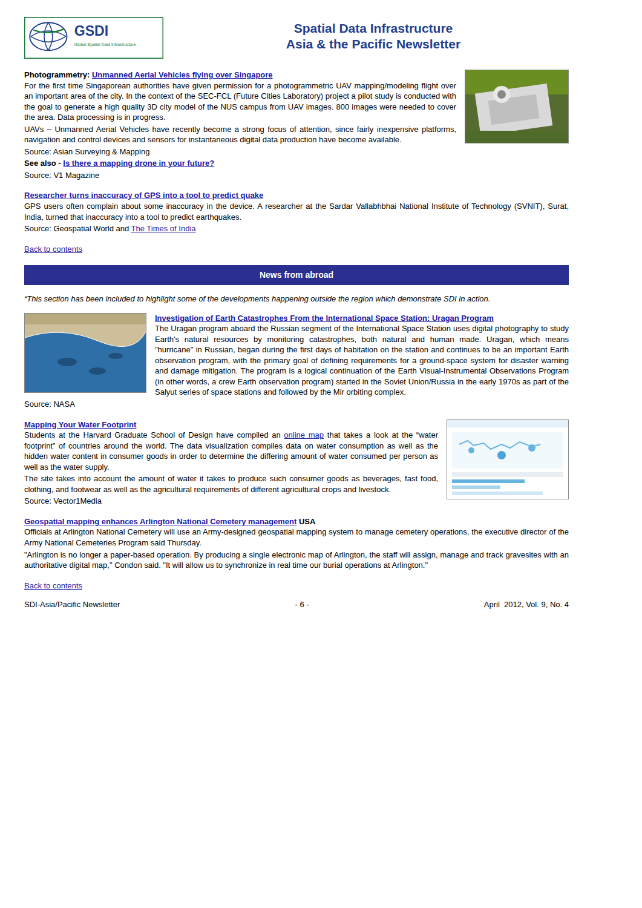GSDI Global Spatial Data Infrastructure
Spatial Data Infrastructure
Asia & the Pacific Newsletter
Photogrammetry: Unmanned Aerial Vehicles flying over Singapore
For the first time Singaporean authorities have given permission for a photogrammetric UAV mapping/modeling flight over an important area of the city. In the context of the SEC-FCL (Future Cities Laboratory) project a pilot study is conducted with the goal to generate a high quality 3D city model of the NUS campus from UAV images. 800 images were needed to cover the area. Data processing is in progress.
UAVs – Unmanned Aerial Vehicles have recently become a strong focus of attention, since fairly inexpensive platforms, navigation and control devices and sensors for instantaneous digital data production have become available.
Source: Asian Surveying & Mapping
See also - Is there a mapping drone in your future?
Source: V1 Magazine
Researcher turns inaccuracy of GPS into a tool to predict quake
GPS users often complain about some inaccuracy in the device. A researcher at the Sardar Vallabhbhai National Institute of Technology (SVNIT), Surat, India, turned that inaccuracy into a tool to predict earthquakes.
Source: Geospatial World and The Times of India
Back to contents
News from abroad
“This section has been included to highlight some of the developments happening outside the region which demonstrate SDI in action.
Investigation of Earth Catastrophes From the International Space Station: Uragan Program
The Uragan program aboard the Russian segment of the International Space Station uses digital photography to study Earth's natural resources by monitoring catastrophes, both natural and human made. Uragan, which means "hurricane" in Russian, began during the first days of habitation on the station and continues to be an important Earth observation program, with the primary goal of defining requirements for a ground-space system for disaster warning and damage mitigation. The program is a logical continuation of the Earth Visual-Instrumental Observations Program (in other words, a crew Earth observation program) started in the Soviet Union/Russia in the early 1970s as part of the Salyut series of space stations and followed by the Mir orbiting complex.
Source: NASA
Mapping Your Water Footprint
Students at the Harvard Graduate School of Design have compiled an online map that takes a look at the “water footprint” of countries around the world. The data visualization compiles data on water consumption as well as the hidden water content in consumer goods in order to determine the differing amount of water consumed per person as well as the water supply.
The site takes into account the amount of water it takes to produce such consumer goods as beverages, fast food, clothing, and footwear as well as the agricultural requirements of different agricultural crops and livestock.
Source: Vector1Media
Geospatial mapping enhances Arlington National Cemetery management
USA
Officials at Arlington National Cemetery will use an Army-designed geospatial mapping system to manage cemetery operations, the executive director of the Army National Cemeteries Program said Thursday.
"Arlington is no longer a paper-based operation. By producing a single electronic map of Arlington, the staff will assign, manage and track gravesites with an authoritative digital map," Condon said. "It will allow us to synchronize in real time our burial operations at Arlington."
Back to contents
SDI-Asia/Pacific Newsletter - 6 - April 2012, Vol. 9, No. 4